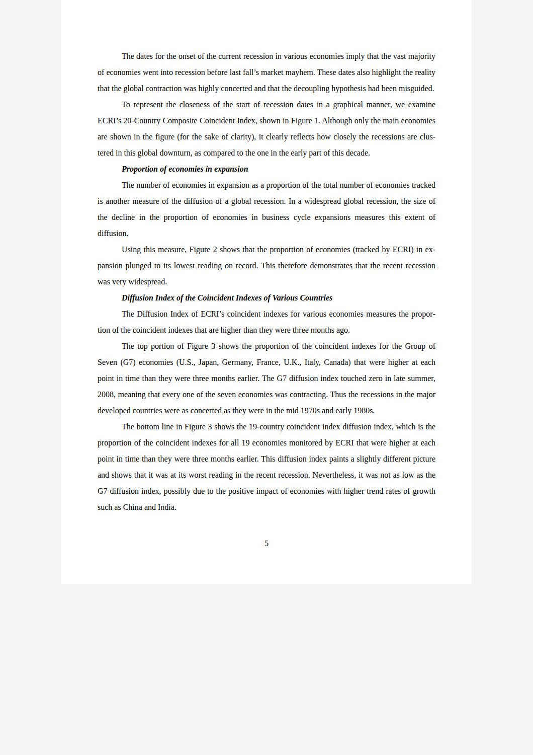The dates for the onset of the current recession in various economies imply that the vast majority of economies went into recession before last fall’s market mayhem. These dates also highlight the reality that the global contraction was highly concerted and that the decoupling hypothesis had been misguided.
To represent the closeness of the start of recession dates in a graphical manner, we examine ECRI’s 20-Country Composite Coincident Index, shown in Figure 1. Although only the main economies are shown in the figure (for the sake of clarity), it clearly reflects how closely the recessions are clustered in this global downturn, as compared to the one in the early part of this decade.
Proportion of economies in expansion
The number of economies in expansion as a proportion of the total number of economies tracked is another measure of the diffusion of a global recession. In a widespread global recession, the size of the decline in the proportion of economies in business cycle expansions measures this extent of diffusion.
Using this measure, Figure 2 shows that the proportion of economies (tracked by ECRI) in expansion plunged to its lowest reading on record. This therefore demonstrates that the recent recession was very widespread.
Diffusion Index of the Coincident Indexes of Various Countries
The Diffusion Index of ECRI’s coincident indexes for various economies measures the proportion of the coincident indexes that are higher than they were three months ago.
The top portion of Figure 3 shows the proportion of the coincident indexes for the Group of Seven (G7) economies (U.S., Japan, Germany, France, U.K., Italy, Canada) that were higher at each point in time than they were three months earlier. The G7 diffusion index touched zero in late summer, 2008, meaning that every one of the seven economies was contracting. Thus the recessions in the major developed countries were as concerted as they were in the mid 1970s and early 1980s.
The bottom line in Figure 3 shows the 19-country coincident index diffusion index, which is the proportion of the coincident indexes for all 19 economies monitored by ECRI that were higher at each point in time than they were three months earlier. This diffusion index paints a slightly different picture and shows that it was at its worst reading in the recent recession. Nevertheless, it was not as low as the G7 diffusion index, possibly due to the positive impact of economies with higher trend rates of growth such as China and India.
5